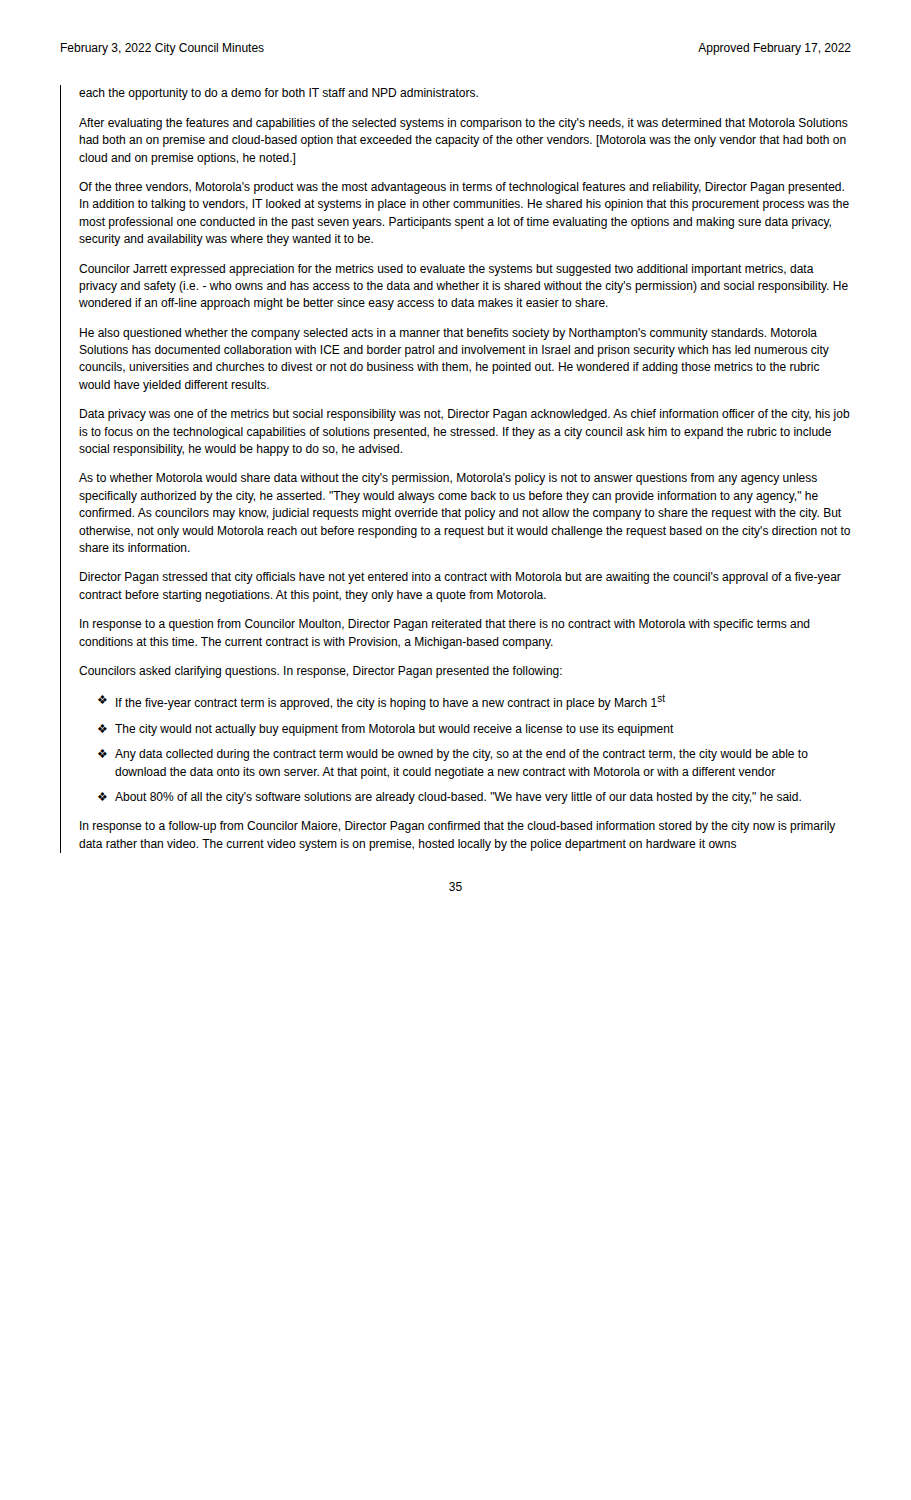February 3, 2022 City Council Minutes Approved February 17, 2022
each the opportunity to do a demo for both IT staff and NPD administrators.
After evaluating the features and capabilities of the selected systems in comparison to the city's needs, it was determined that Motorola Solutions had both an on premise and cloud-based option that exceeded the capacity of the other vendors. [Motorola was the only vendor that had both on cloud and on premise options, he noted.]
Of the three vendors, Motorola's product was the most advantageous in terms of technological features and reliability, Director Pagan presented. In addition to talking to vendors, IT looked at systems in place in other communities. He shared his opinion that this procurement process was the most professional one conducted in the past seven years. Participants spent a lot of time evaluating the options and making sure data privacy, security and availability was where they wanted it to be.
Councilor Jarrett expressed appreciation for the metrics used to evaluate the systems but suggested two additional important metrics, data privacy and safety (i.e. - who owns and has access to the data and whether it is shared without the city's permission) and social responsibility. He wondered if an off-line approach might be better since easy access to data makes it easier to share.
He also questioned whether the company selected acts in a manner that benefits society by Northampton's community standards. Motorola Solutions has documented collaboration with ICE and border patrol and involvement in Israel and prison security which has led numerous city councils, universities and churches to divest or not do business with them, he pointed out. He wondered if adding those metrics to the rubric would have yielded different results.
Data privacy was one of the metrics but social responsibility was not, Director Pagan acknowledged. As chief information officer of the city, his job is to focus on the technological capabilities of solutions presented, he stressed. If they as a city council ask him to expand the rubric to include social responsibility, he would be happy to do so, he advised.
As to whether Motorola would share data without the city's permission, Motorola's policy is not to answer questions from any agency unless specifically authorized by the city, he asserted. "They would always come back to us before they can provide information to any agency," he confirmed. As councilors may know, judicial requests might override that policy and not allow the company to share the request with the city. But otherwise, not only would Motorola reach out before responding to a request but it would challenge the request based on the city's direction not to share its information.
Director Pagan stressed that city officials have not yet entered into a contract with Motorola but are awaiting the council's approval of a five-year contract before starting negotiations. At this point, they only have a quote from Motorola.
In response to a question from Councilor Moulton, Director Pagan reiterated that there is no contract with Motorola with specific terms and conditions at this time. The current contract is with Provision, a Michigan-based company.
Councilors asked clarifying questions. In response, Director Pagan presented the following:
If the five-year contract term is approved, the city is hoping to have a new contract in place by March 1st
The city would not actually buy equipment from Motorola but would receive a license to use its equipment
Any data collected during the contract term would be owned by the city, so at the end of the contract term, the city would be able to download the data onto its own server. At that point, it could negotiate a new contract with Motorola or with a different vendor
About 80% of all the city's software solutions are already cloud-based. "We have very little of our data hosted by the city," he said.
In response to a follow-up from Councilor Maiore, Director Pagan confirmed that the cloud-based information stored by the city now is primarily data rather than video. The current video system is on premise, hosted locally by the police department on hardware it owns
35